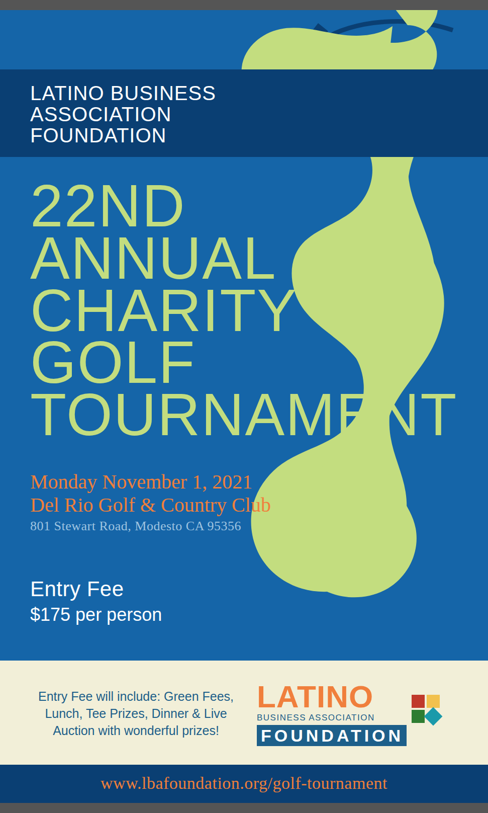Latino Business
Association Foundation
22nd Annual Charity Golf Tournament
Monday November 1, 2021
Del Rio Golf & Country Club
801 Stewart Road, Modesto CA 95356
Entry Fee
$175 per person
Entry Fee will include: Green Fees, Lunch, Tee Prizes, Dinner & Live Auction with wonderful prizes!
LATINO BUSINESS ASSOCIATION FOUNDATION
www.lbafoundation.org/golf-tournament